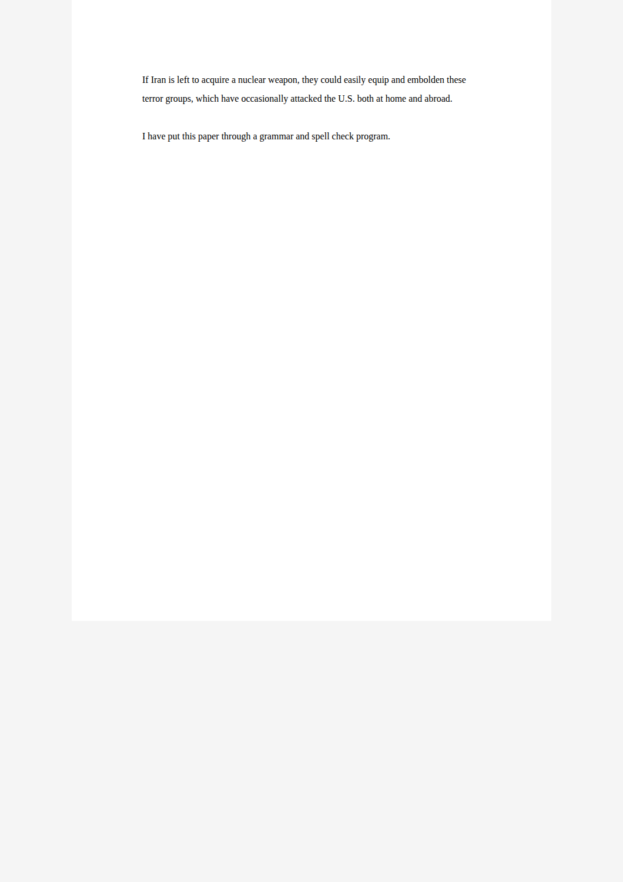If Iran is left to acquire a nuclear weapon, they could easily equip and embolden these terror groups, which have occasionally attacked the U.S. both at home and abroad.
I have put this paper through a grammar and spell check program.